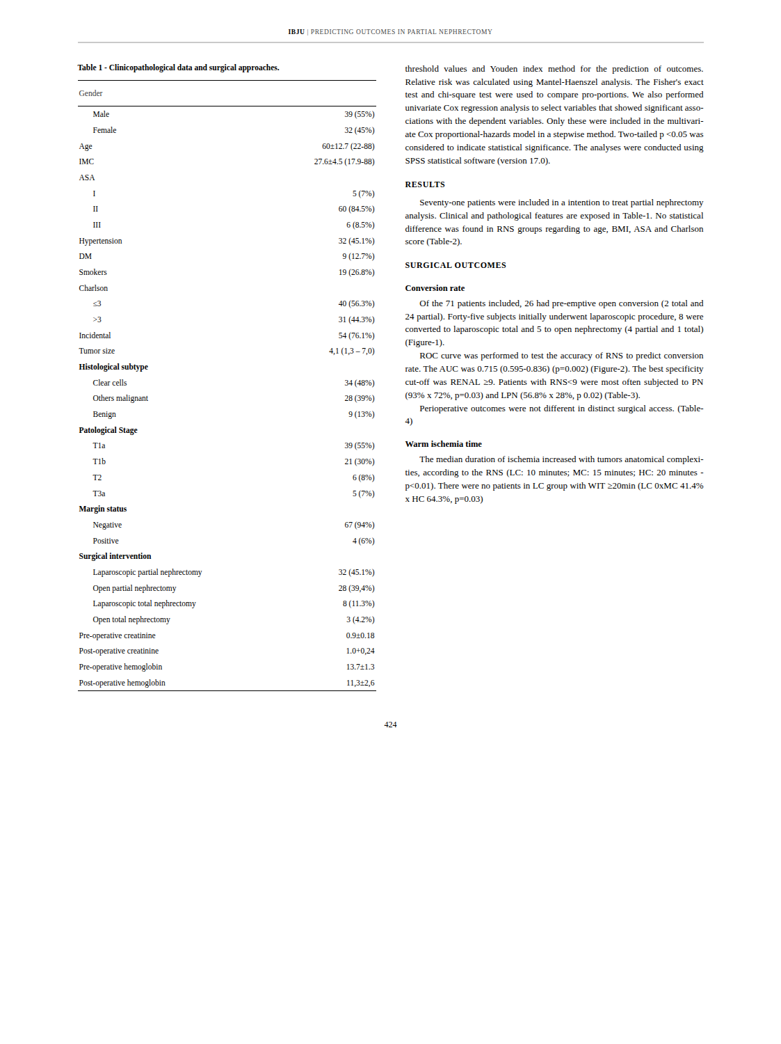IBJU | PREDICTING OUTCOMES IN PARTIAL NEPHRECTOMY
Table 1 - Clinicopathological data and surgical approaches.
| Gender |
| Male | 39 (55%) |
| Female | 32 (45%) |
| Age | 60±12.7 (22-88) |
| IMC | 27.6±4.5 (17.9-88) |
| ASA | |
| I | 5 (7%) |
| II | 60 (84.5%) |
| III | 6 (8.5%) |
| Hypertension | 32 (45.1%) |
| DM | 9 (12.7%) |
| Smokers | 19 (26.8%) |
| Charlson | |
| ≤3 | 40 (56.3%) |
| >3 | 31 (44.3%) |
| Incidental | 54 (76.1%) |
| Tumor size | 4,1 (1,3 – 7,0) |
| Histological subtype | |
| Clear cells | 34 (48%) |
| Others malignant | 28 (39%) |
| Benign | 9 (13%) |
| Patological Stage | |
| T1a | 39 (55%) |
| T1b | 21 (30%) |
| T2 | 6 (8%) |
| T3a | 5 (7%) |
| Margin status | |
| Negative | 67 (94%) |
| Positive | 4 (6%) |
| Surgical intervention | |
| Laparoscopic partial nephrectomy | 32 (45.1%) |
| Open partial nephrectomy | 28 (39,4%) |
| Laparoscopic total nephrectomy | 8 (11.3%) |
| Open total nephrectomy | 3 (4.2%) |
| Pre-operative creatinine | 0.9±0.18 |
| Post-operative creatinine | 1.0 + 0,24 |
| Pre-operative hemoglobin | 13.7±1.3 |
| Post-operative hemoglobin | 11,3±2,6 |
threshold values and Youden index method for the prediction of outcomes. Relative risk was calculated using Mantel-Haenszel analysis. The Fisher's exact test and chi-square test were used to compare pro-portions. We also performed univariate Cox regression analysis to select variables that showed significant associations with the dependent variables. Only these were included in the multivariate Cox proportional-hazards model in a stepwise method. Two-tailed p <0.05 was considered to indicate statistical significance. The analyses were conducted using SPSS statistical software (version 17.0).
Results
Seventy-one patients were included in a intention to treat partial nephrectomy analysis. Clinical and pathological features are exposed in Table-1. No statistical difference was found in RNS groups regarding to age, BMI, ASA and Charlson score (Table-2).
Surgical outcomes
Conversion rate
Of the 71 patients included, 26 had pre-emptive open conversion (2 total and 24 partial). Forty-five subjects initially underwent laparoscopic procedure, 8 were converted to laparoscopic total and 5 to open nephrectomy (4 partial and 1 total) (Figure-1).
ROC curve was performed to test the accuracy of RNS to predict conversion rate. The AUC was 0.715 (0.595-0.836) (p=0.002) (Figure-2). The best specificity cut-off was RENAL ≥9. Patients with RNS<9 were most often subjected to PN (93% x 72%, p=0.03) and LPN (56.8% x 28%, p 0.02) (Table-3).
Perioperative outcomes were not different in distinct surgical access. (Table-4)
Warm ischemia time
The median duration of ischemia increased with tumors anatomical complexities, according to the RNS (LC: 10 minutes; MC: 15 minutes; HC: 20 minutes - p<0.01). There were no patients in LC group with WIT ≥20min (LC 0xMC 41.4% x HC 64.3%, p=0.03)
424